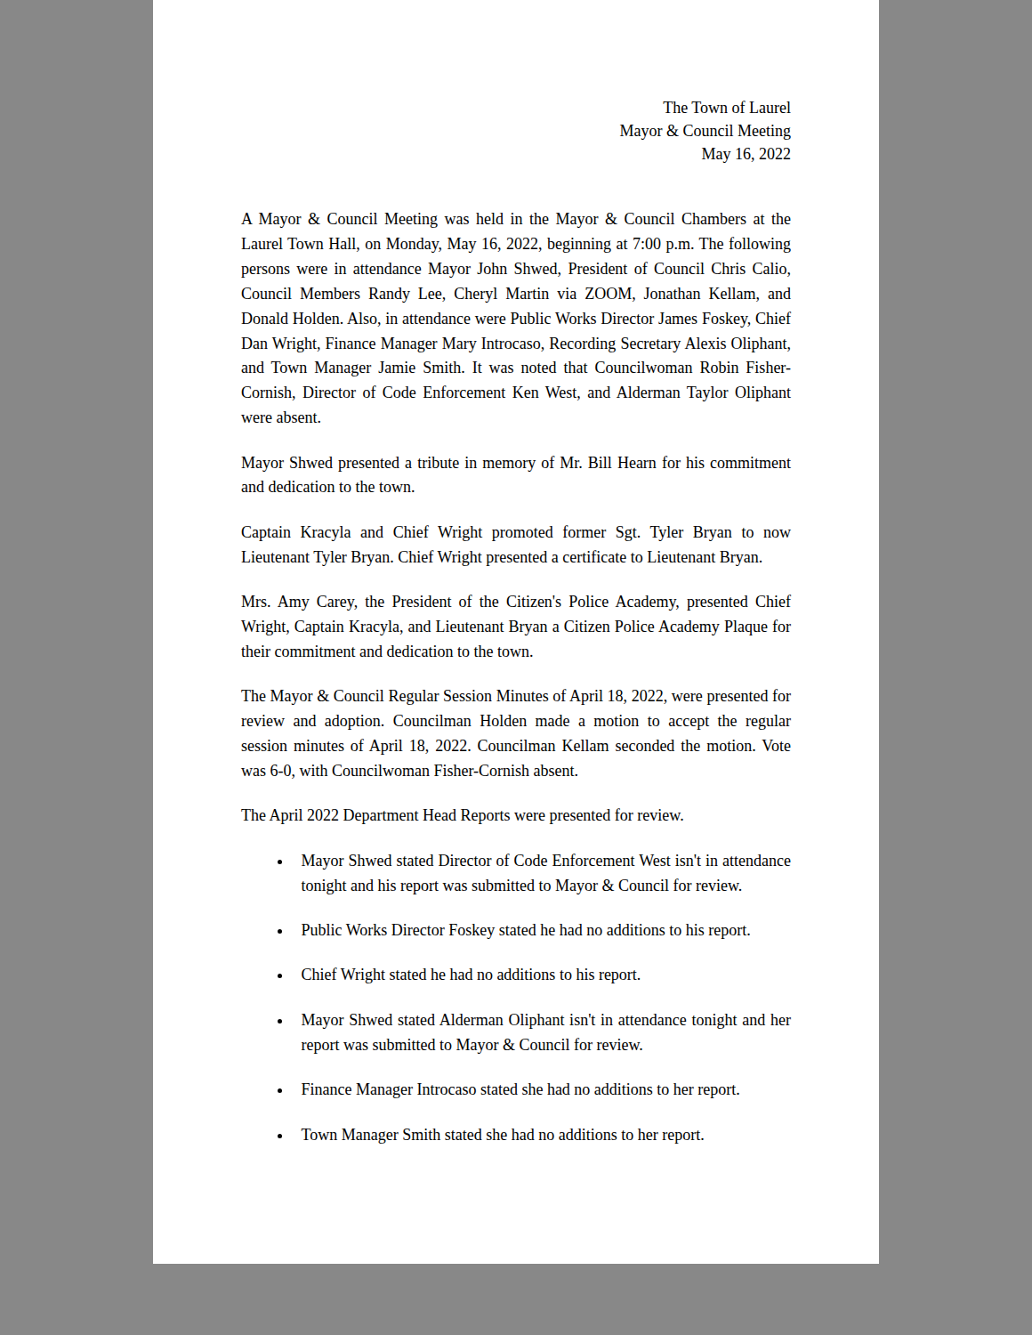The Town of Laurel
Mayor & Council Meeting
May 16, 2022
A Mayor & Council Meeting was held in the Mayor & Council Chambers at the Laurel Town Hall, on Monday, May 16, 2022, beginning at 7:00 p.m. The following persons were in attendance Mayor John Shwed, President of Council Chris Calio, Council Members Randy Lee, Cheryl Martin via ZOOM, Jonathan Kellam, and Donald Holden. Also, in attendance were Public Works Director James Foskey, Chief Dan Wright, Finance Manager Mary Introcaso, Recording Secretary Alexis Oliphant, and Town Manager Jamie Smith. It was noted that Councilwoman Robin Fisher-Cornish, Director of Code Enforcement Ken West, and Alderman Taylor Oliphant were absent.
Mayor Shwed presented a tribute in memory of Mr. Bill Hearn for his commitment and dedication to the town.
Captain Kracyla and Chief Wright promoted former Sgt. Tyler Bryan to now Lieutenant Tyler Bryan. Chief Wright presented a certificate to Lieutenant Bryan.
Mrs. Amy Carey, the President of the Citizen's Police Academy, presented Chief Wright, Captain Kracyla, and Lieutenant Bryan a Citizen Police Academy Plaque for their commitment and dedication to the town.
The Mayor & Council Regular Session Minutes of April 18, 2022, were presented for review and adoption. Councilman Holden made a motion to accept the regular session minutes of April 18, 2022. Councilman Kellam seconded the motion. Vote was 6-0, with Councilwoman Fisher-Cornish absent.
The April 2022 Department Head Reports were presented for review.
Mayor Shwed stated Director of Code Enforcement West isn't in attendance tonight and his report was submitted to Mayor & Council for review.
Public Works Director Foskey stated he had no additions to his report.
Chief Wright stated he had no additions to his report.
Mayor Shwed stated Alderman Oliphant isn't in attendance tonight and her report was submitted to Mayor & Council for review.
Finance Manager Introcaso stated she had no additions to her report.
Town Manager Smith stated she had no additions to her report.